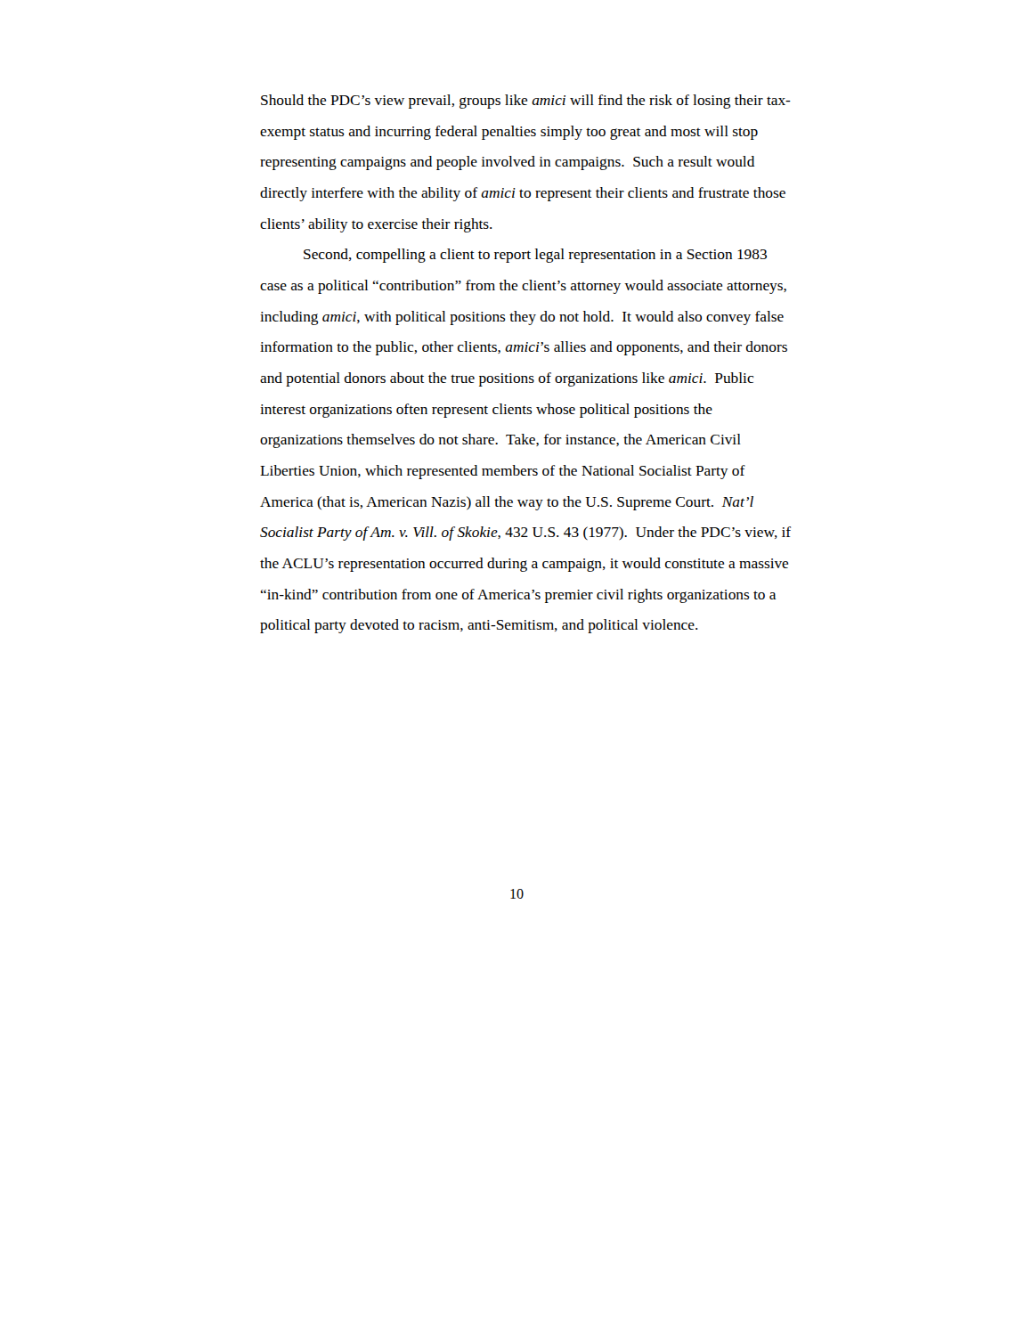Should the PDC’s view prevail, groups like amici will find the risk of losing their tax-exempt status and incurring federal penalties simply too great and most will stop representing campaigns and people involved in campaigns. Such a result would directly interfere with the ability of amici to represent their clients and frustrate those clients’ ability to exercise their rights.
Second, compelling a client to report legal representation in a Section 1983 case as a political “contribution” from the client’s attorney would associate attorneys, including amici, with political positions they do not hold. It would also convey false information to the public, other clients, amici’s allies and opponents, and their donors and potential donors about the true positions of organizations like amici. Public interest organizations often represent clients whose political positions the organizations themselves do not share. Take, for instance, the American Civil Liberties Union, which represented members of the National Socialist Party of America (that is, American Nazis) all the way to the U.S. Supreme Court. Nat’l Socialist Party of Am. v. Vill. of Skokie, 432 U.S. 43 (1977). Under the PDC’s view, if the ACLU’s representation occurred during a campaign, it would constitute a massive “in-kind” contribution from one of America’s premier civil rights organizations to a political party devoted to racism, anti-Semitism, and political violence.
10